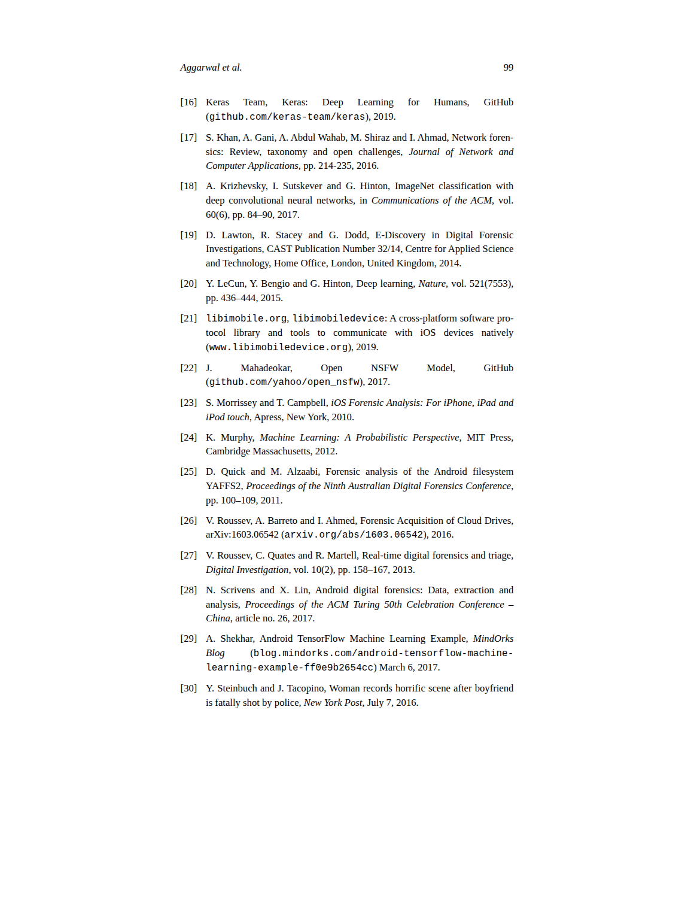Aggarwal et al. 99
[16] Keras Team, Keras: Deep Learning for Humans, GitHub (github.com/keras-team/keras), 2019.
[17] S. Khan, A. Gani, A. Abdul Wahab, M. Shiraz and I. Ahmad, Network forensics: Review, taxonomy and open challenges, Journal of Network and Computer Applications, pp. 214-235, 2016.
[18] A. Krizhevsky, I. Sutskever and G. Hinton, ImageNet classification with deep convolutional neural networks, in Communications of the ACM, vol. 60(6), pp. 84–90, 2017.
[19] D. Lawton, R. Stacey and G. Dodd, E-Discovery in Digital Forensic Investigations, CAST Publication Number 32/14, Centre for Applied Science and Technology, Home Office, London, United Kingdom, 2014.
[20] Y. LeCun, Y. Bengio and G. Hinton, Deep learning, Nature, vol. 521(7553), pp. 436–444, 2015.
[21] libimobile.org, libimobiledevice: A cross-platform software protocol library and tools to communicate with iOS devices natively (www.libimobiledevice.org), 2019.
[22] J. Mahadeokar, Open NSFW Model, GitHub (github.com/yahoo/open_nsfw), 2017.
[23] S. Morrissey and T. Campbell, iOS Forensic Analysis: For iPhone, iPad and iPod touch, Apress, New York, 2010.
[24] K. Murphy, Machine Learning: A Probabilistic Perspective, MIT Press, Cambridge Massachusetts, 2012.
[25] D. Quick and M. Alzaabi, Forensic analysis of the Android filesystem YAFFS2, Proceedings of the Ninth Australian Digital Forensics Conference, pp. 100–109, 2011.
[26] V. Roussev, A. Barreto and I. Ahmed, Forensic Acquisition of Cloud Drives, arXiv:1603.06542 (arxiv.org/abs/1603.06542), 2016.
[27] V. Roussev, C. Quates and R. Martell, Real-time digital forensics and triage, Digital Investigation, vol. 10(2), pp. 158–167, 2013.
[28] N. Scrivens and X. Lin, Android digital forensics: Data, extraction and analysis, Proceedings of the ACM Turing 50th Celebration Conference – China, article no. 26, 2017.
[29] A. Shekhar, Android TensorFlow Machine Learning Example, MindOrks Blog (blog.mindorks.com/android-tensorflow-machine-learning-example-ff0e9b2654cc) March 6, 2017.
[30] Y. Steinbuch and J. Tacopino, Woman records horrific scene after boyfriend is fatally shot by police, New York Post, July 7, 2016.